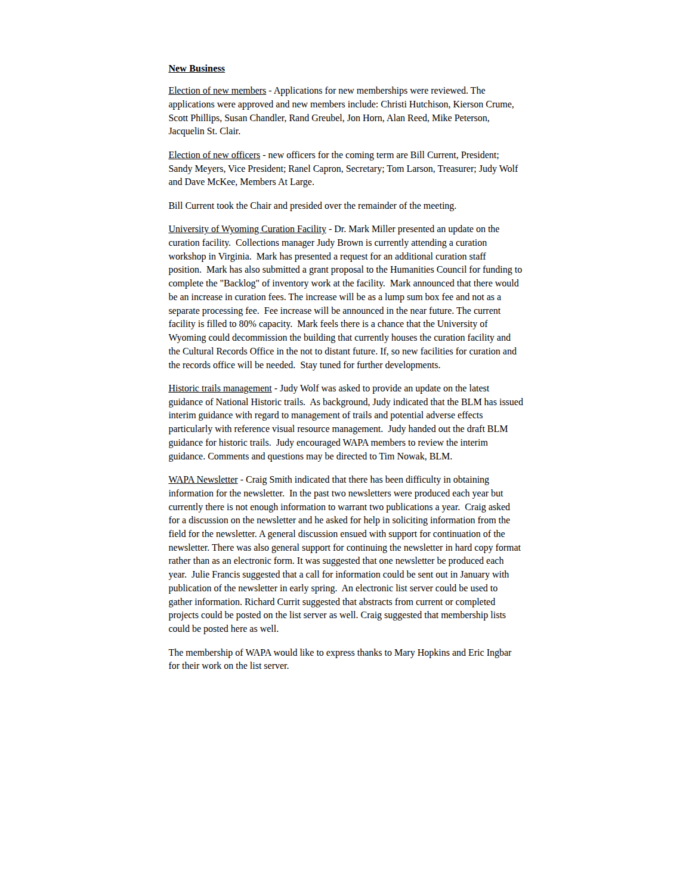New Business
Election of new members - Applications for new memberships were reviewed. The applications were approved and new members include: Christi Hutchison, Kierson Crume, Scott Phillips, Susan Chandler, Rand Greubel, Jon Horn, Alan Reed, Mike Peterson, Jacquelin St. Clair.
Election of new officers - new officers for the coming term are Bill Current, President; Sandy Meyers, Vice President; Ranel Capron, Secretary; Tom Larson, Treasurer; Judy Wolf and Dave McKee, Members At Large.
Bill Current took the Chair and presided over the remainder of the meeting.
University of Wyoming Curation Facility - Dr. Mark Miller presented an update on the curation facility. Collections manager Judy Brown is currently attending a curation workshop in Virginia. Mark has presented a request for an additional curation staff position. Mark has also submitted a grant proposal to the Humanities Council for funding to complete the "Backlog" of inventory work at the facility. Mark announced that there would be an increase in curation fees. The increase will be as a lump sum box fee and not as a separate processing fee. Fee increase will be announced in the near future. The current facility is filled to 80% capacity. Mark feels there is a chance that the University of Wyoming could decommission the building that currently houses the curation facility and the Cultural Records Office in the not to distant future. If, so new facilities for curation and the records office will be needed. Stay tuned for further developments.
Historic trails management - Judy Wolf was asked to provide an update on the latest guidance of National Historic trails. As background, Judy indicated that the BLM has issued interim guidance with regard to management of trails and potential adverse effects particularly with reference visual resource management. Judy handed out the draft BLM guidance for historic trails. Judy encouraged WAPA members to review the interim guidance. Comments and questions may be directed to Tim Nowak, BLM.
WAPA Newsletter - Craig Smith indicated that there has been difficulty in obtaining information for the newsletter. In the past two newsletters were produced each year but currently there is not enough information to warrant two publications a year. Craig asked for a discussion on the newsletter and he asked for help in soliciting information from the field for the newsletter. A general discussion ensued with support for continuation of the newsletter. There was also general support for continuing the newsletter in hard copy format rather than as an electronic form. It was suggested that one newsletter be produced each year. Julie Francis suggested that a call for information could be sent out in January with publication of the newsletter in early spring. An electronic list server could be used to gather information. Richard Currit suggested that abstracts from current or completed projects could be posted on the list server as well. Craig suggested that membership lists could be posted here as well.
The membership of WAPA would like to express thanks to Mary Hopkins and Eric Ingbar for their work on the list server.